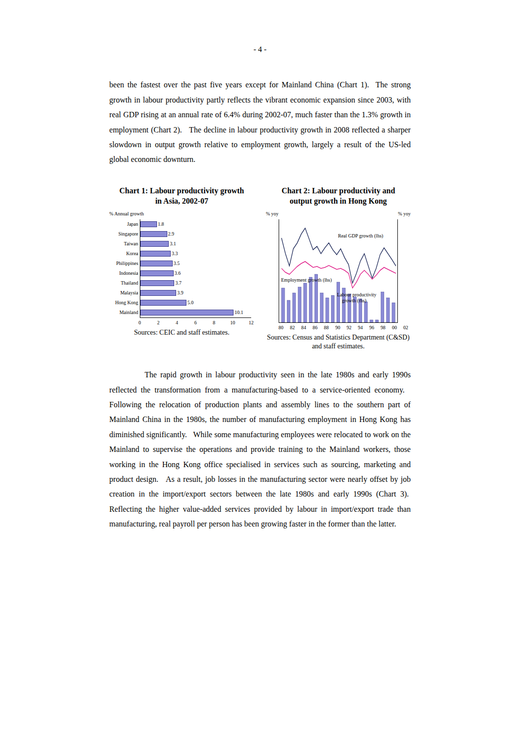- 4 -
been the fastest over the past five years except for Mainland China (Chart 1). The strong growth in labour productivity partly reflects the vibrant economic expansion since 2003, with real GDP rising at an annual rate of 6.4% during 2002-07, much faster than the 1.3% growth in employment (Chart 2). The decline in labour productivity growth in 2008 reflected a sharper slowdown in output growth relative to employment growth, largely a result of the US-led global economic downturn.
Chart 1: Labour productivity growth
in Asia, 2002-07
% Annual growth
Japan
1.8
Singapore
2.9
Taiwan
3.1
Korea
3.3
Philippines
3.5
Indonesia
3.6
Thailand
3.7
Malaysia
3.9
Hong Kong
5.0
Mainland
10.1
0 2 4 6 8 10 12
Sources: CEIC and staff estimates.
Chart 2: Labour productivity and
output growth in Hong Kong
% yoy % yoy
15
10
5
0
-5
-10
-15
30
25
20
15
10
5
0
Real GDP growth (lhs)
Employment growth (lhs)
Labour productivity
growth (rhs)
80 82 84 86 88 90 92 94 96 98 00
02
Sources: Census and Statistics Department (C&SD)
and staff estimates.
The rapid growth in labour productivity seen in the late 1980s and early 1990s reflected the transformation from a manufacturing-based to a service-oriented economy. Following the relocation of production plants and assembly lines to the southern part of Mainland China in the 1980s, the number of manufacturing employment in Hong Kong has diminished significantly. While some manufacturing employees were relocated to work on the Mainland to supervise the operations and provide training to the Mainland workers, those working in the Hong Kong office specialised in services such as sourcing, marketing and product design. As a result, job losses in the manufacturing sector were nearly offset by job creation in the import/export sectors between the late 1980s and early 1990s (Chart 3). Reflecting the higher value-added services provided by labour in import/export trade than manufacturing, real payroll per person has been growing faster in the former than the latter.